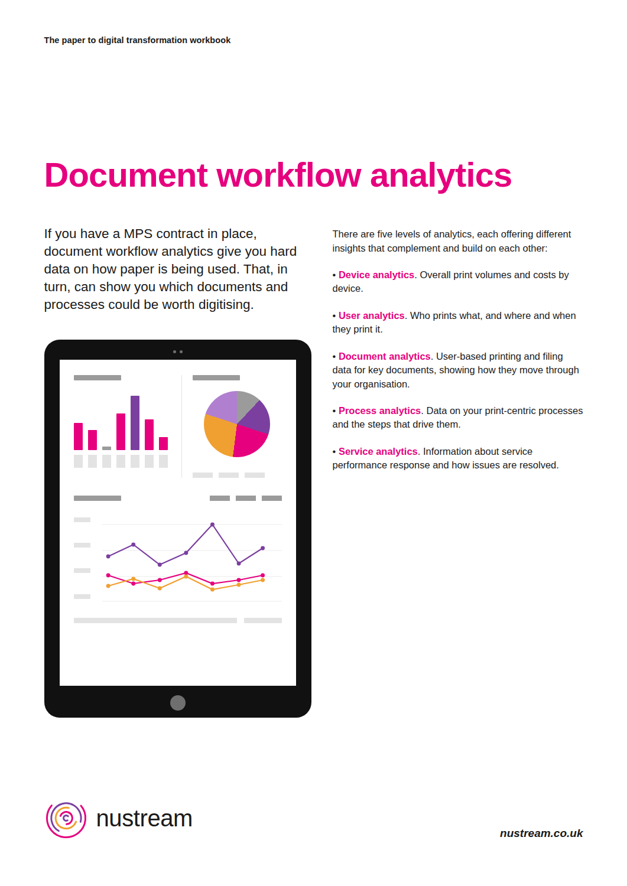The paper to digital transformation workbook
Document workflow analytics
If you have a MPS contract in place, document workflow analytics give you hard data on how paper is being used. That, in turn, can show you which documents and processes could be worth digitising.
There are five levels of analytics, each offering different insights that complement and build on each other:
• Device analytics. Overall print volumes and costs by device.
• User analytics. Who prints what, and where and when they print it.
• Document analytics. User-based printing and filing data for key documents, showing how they move through your organisation.
• Process analytics. Data on your print-centric processes and the steps that drive them.
• Service analytics. Information about service performance response and how issues are resolved.
nustream
nustream.co.uk